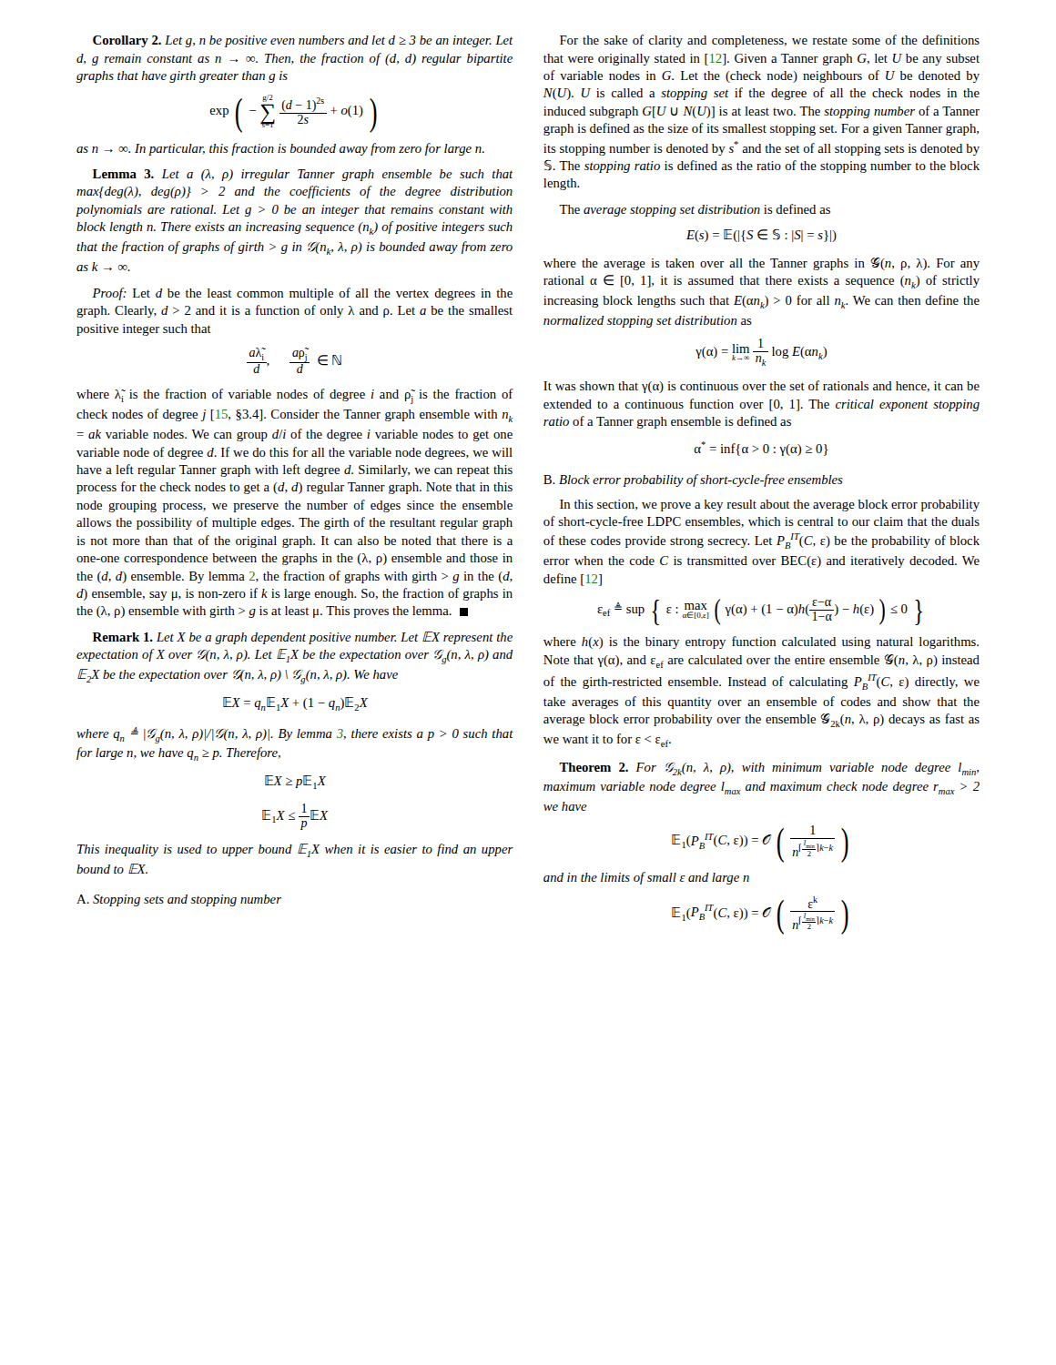Corollary 2. Let g, n be positive even numbers and let d ≥ 3 be an integer. Let d, g remain constant as n → ∞. Then, the fraction of (d, d) regular bipartite graphs that have girth greater than g is
exp ( − g/2∑s=1 (d − 1)2s 2s + o(1) )
as n → ∞. In particular, this fraction is bounded away from zero for large n.
Lemma 3. Let a (λ, ρ) irregular Tanner graph ensemble be such that max{deg(λ), deg(ρ)} > 2 and the coefficients of the degree distribution polynomials are rational. Let g > 0 be an integer that remains constant with block length n. There exists an increasing sequence (nk) of positive integers such that the fraction of graphs of girth > g in 𝒢(nk, λ, ρ) is bounded away from zero as k → ∞.
Proof: Let d be the least common multiple of all the vertex degrees in the graph. Clearly, d > 2 and it is a function of only λ and ρ. Let a be the smallest positive integer such that
aλ̃i d, aρ̃j d ∈ ℕ
where λ̃i is the fraction of variable nodes of degree i and ρ̃j is the fraction of check nodes of degree j [15, §3.4]. Consider the Tanner graph ensemble with nk = ak variable nodes. We can group d/i of the degree i variable nodes to get one variable node of degree d. If we do this for all the variable node degrees, we will have a left regular Tanner graph with left degree d. Similarly, we can repeat this process for the check nodes to get a (d, d) regular Tanner graph. Note that in this node grouping process, we preserve the number of edges since the ensemble allows the possibility of multiple edges. The girth of the resultant regular graph is not more than that of the original graph. It can also be noted that there is a one-one correspondence between the graphs in the (λ, ρ) ensemble and those in the (d, d) ensemble. By lemma 2, the fraction of graphs with girth > g in the (d, d) ensemble, say μ, is non-zero if k is large enough. So, the fraction of graphs in the (λ, ρ) ensemble with girth > g is at least μ. This proves the lemma.
Remark 1. Let X be a graph dependent positive number. Let 𝔼X represent the expectation of X over 𝒢(n, λ, ρ). Let 𝔼1 X be the expectation over 𝒢g(n, λ, ρ) and 𝔼2 X be the expectation over 𝒢(n, λ, ρ) \ 𝒢g(n, λ, ρ). We have
𝔼X = qn 𝔼1 X + (1 − qn)𝔼2 X
where qn ≜ |𝒢g(n, λ, ρ)|/|𝒢(n, λ, ρ)|. By lemma 3, there exists a p > 0 such that for large n, we have qn ≥ p. Therefore,
𝔼X ≥ p 𝔼1 X
𝔼1 X ≤ 1 p 𝔼X
This inequality is used to upper bound 𝔼1 X when it is easier to find an upper bound to 𝔼X.
A. Stopping sets and stopping number
For the sake of clarity and completeness, we restate some of the definitions that were originally stated in [12]. Given a Tanner graph G, let U be any subset of variable nodes in G. Let the (check node) neighbours of U be denoted by N(U). U is called a stopping set if the degree of all the check nodes in the induced subgraph G[U ∪ N(U)] is at least two. The stopping number of a Tanner graph is defined as the size of its smallest stopping set. For a given Tanner graph, its stopping number is denoted by s* and the set of all stopping sets is denoted by 𝕊. The stopping ratio is defined as the ratio of the stopping number to the block length.
The average stopping set distribution is defined as
E(s) = 𝔼(|{S ∈ 𝕊 : |S| = s}|)
where the average is taken over all the Tanner graphs in 𝒢(n, ρ, λ). For any rational α ∈ [0, 1], it is assumed that there exists a sequence (nk) of strictly increasing block lengths such that E(αnk) > 0 for all nk. We can then define the normalized stopping set distribution as
γ(α) = lim k→∞ 1 nk log E(αnk)
It was shown that γ(α) is continuous over the set of rationals and hence, it can be extended to a continuous function over [0, 1]. The critical exponent stopping ratio of a Tanner graph ensemble is defined as
α* = inf{α > 0 : γ(α) ≥ 0}
B. Block error probability of short-cycle-free ensembles
In this section, we prove a key result about the average block error probability of short-cycle-free LDPC ensembles, which is central to our claim that the duals of these codes provide strong secrecy. Let PBIT(C, ε) be the probability of block error when the code C is transmitted over BEC(ε) and iteratively decoded. We define [12]
εef ≜ sup { ε : max α∈[0,ε] ( γ(α) + (1 − α)h(ε−α 1−α) − h(ε) ) ≤ 0 }
where h(x) is the binary entropy function calculated using natural logarithms. Note that γ(α), and εef are calculated over the entire ensemble 𝒢(n, λ, ρ) instead of the girth-restricted ensemble. Instead of calculating PBIT(C, ε) directly, we take averages of this quantity over an ensemble of codes and show that the average block error probability over the ensemble 𝒢2k(n, λ, ρ) decays as fast as we want it to for ε < εef.
Theorem 2. For 𝒢2k(n, λ, ρ), with minimum variable node degree lmin, maximum variable node degree lmax and maximum check node degree rmax > 2 we have
𝔼1(PBIT(C, ε)) = 𝒪 ( 1 n⌈lmin 2⌉k−k )
and in the limits of small ε and large n
𝔼1(PBIT(C, ε)) = 𝒪 ( εk n⌈lmin 2⌉k−k )